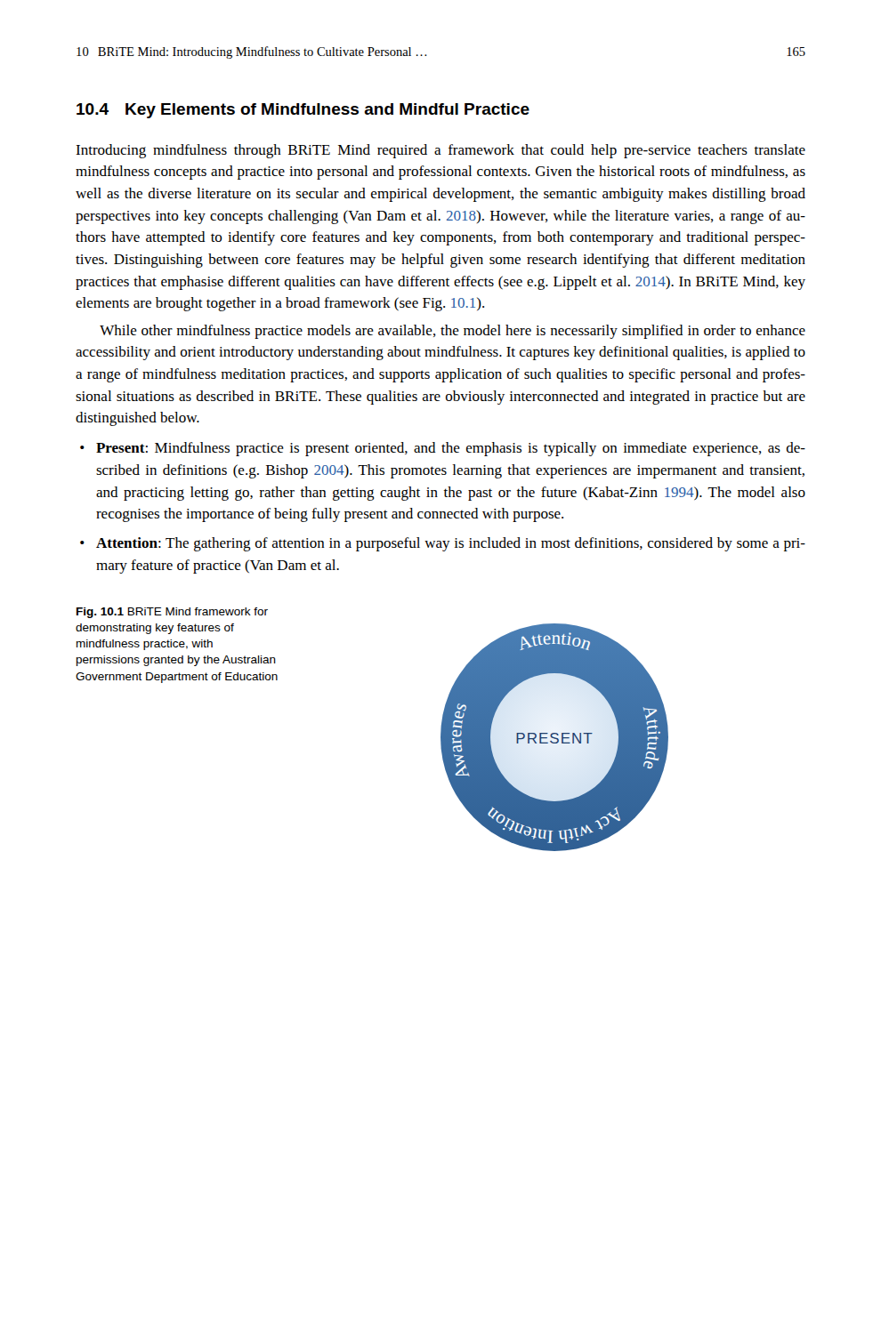10 BRiTE Mind: Introducing Mindfulness to Cultivate Personal … 165
10.4 Key Elements of Mindfulness and Mindful Practice
Introducing mindfulness through BRiTE Mind required a framework that could help pre-service teachers translate mindfulness concepts and practice into personal and professional contexts. Given the historical roots of mindfulness, as well as the diverse literature on its secular and empirical development, the semantic ambiguity makes distilling broad perspectives into key concepts challenging (Van Dam et al. 2018). However, while the literature varies, a range of authors have attempted to identify core features and key components, from both contemporary and traditional perspectives. Distinguishing between core features may be helpful given some research identifying that different meditation practices that emphasise different qualities can have different effects (see e.g. Lippelt et al. 2014). In BRiTE Mind, key elements are brought together in a broad framework (see Fig. 10.1).
While other mindfulness practice models are available, the model here is necessarily simplified in order to enhance accessibility and orient introductory understanding about mindfulness. It captures key definitional qualities, is applied to a range of mindfulness meditation practices, and supports application of such qualities to specific personal and professional situations as described in BRiTE. These qualities are obviously interconnected and integrated in practice but are distinguished below.
Present: Mindfulness practice is present oriented, and the emphasis is typically on immediate experience, as described in definitions (e.g. Bishop 2004). This promotes learning that experiences are impermanent and transient, and practicing letting go, rather than getting caught in the past or the future (Kabat-Zinn 1994). The model also recognises the importance of being fully present and connected with purpose.
Attention: The gathering of attention in a purposeful way is included in most definitions, considered by some a primary feature of practice (Van Dam et al.
Fig. 10.1 BRiTE Mind framework for demonstrating key features of mindfulness practice, with permissions granted by the Australian Government Department of Education
Attention Attitude Act with Intention Awareness PRESENT